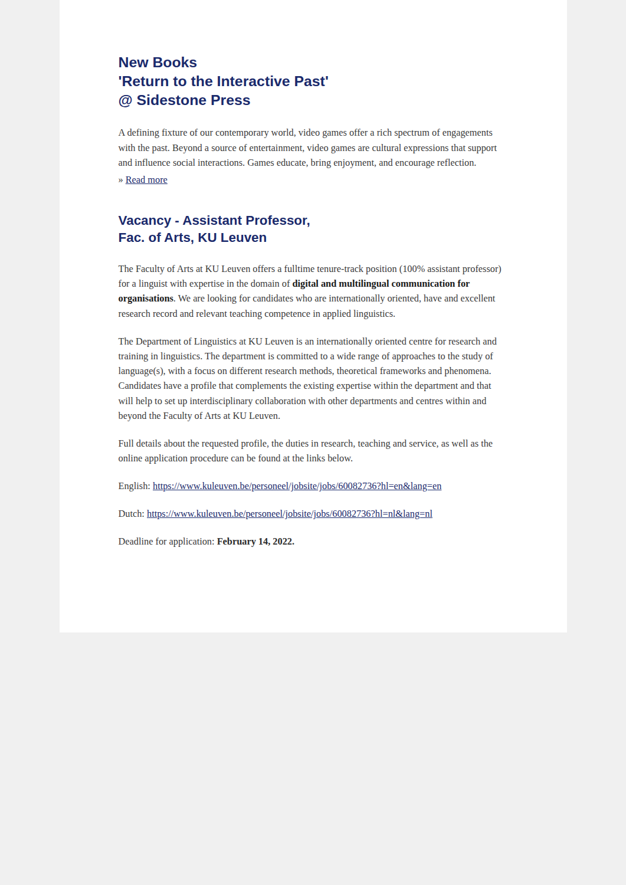New Books
'Return to the Interactive Past'
@ Sidestone Press
A defining fixture of our contemporary world, video games offer a rich spectrum of engagements with the past. Beyond a source of entertainment, video games are cultural expressions that support and influence social interactions. Games educate, bring enjoyment, and encourage reflection.
» Read more
Vacancy - Assistant Professor,
Fac. of Arts, KU Leuven
The Faculty of Arts at KU Leuven offers a fulltime tenure-track position (100% assistant professor) for a linguist with expertise in the domain of digital and multilingual communication for organisations. We are looking for candidates who are internationally oriented, have and excellent research record and relevant teaching competence in applied linguistics.
The Department of Linguistics at KU Leuven is an internationally oriented centre for research and training in linguistics. The department is committed to a wide range of approaches to the study of language(s), with a focus on different research methods, theoretical frameworks and phenomena. Candidates have a profile that complements the existing expertise within the department and that will help to set up interdisciplinary collaboration with other departments and centres within and beyond the Faculty of Arts at KU Leuven.
Full details about the requested profile, the duties in research, teaching and service, as well as the online application procedure can be found at the links below.
English: https://www.kuleuven.be/personeel/jobsite/jobs/60082736?hl=en&lang=en
Dutch: https://www.kuleuven.be/personeel/jobsite/jobs/60082736?hl=nl&lang=nl
Deadline for application: February 14, 2022.